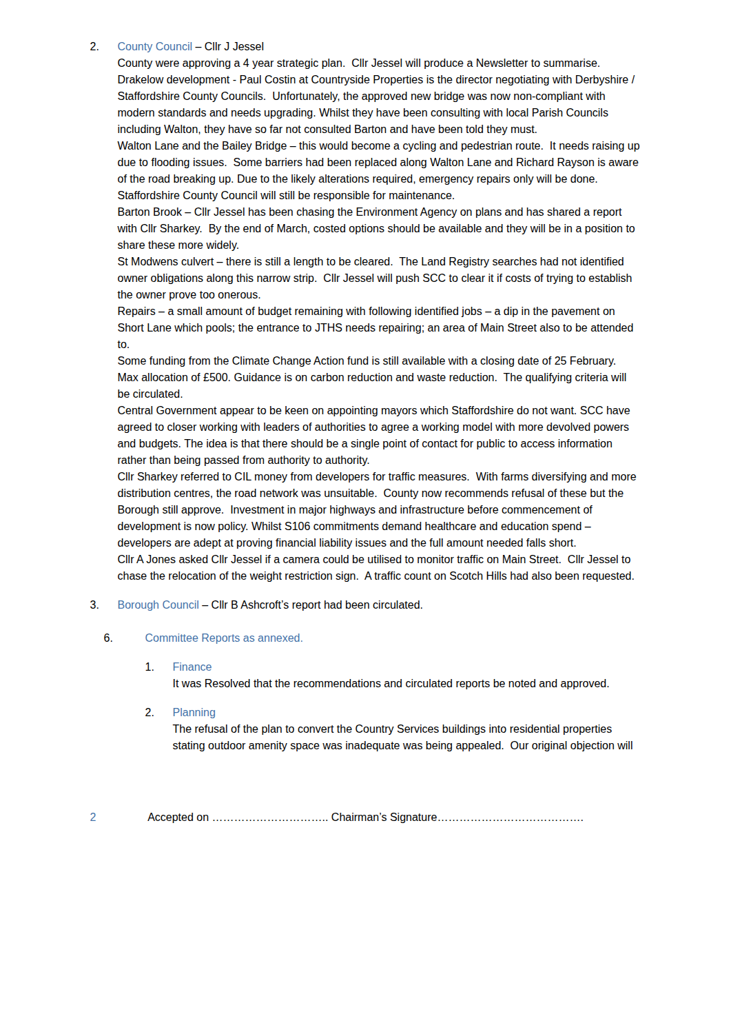2.
County Council – Cllr J Jessel
County were approving a 4 year strategic plan. Cllr Jessel will produce a Newsletter to summarise.
Drakelow development - Paul Costin at Countryside Properties is the director negotiating with Derbyshire / Staffordshire County Councils. Unfortunately, the approved new bridge was now non-compliant with modern standards and needs upgrading. Whilst they have been consulting with local Parish Councils including Walton, they have so far not consulted Barton and have been told they must.
Walton Lane and the Bailey Bridge – this would become a cycling and pedestrian route. It needs raising up due to flooding issues. Some barriers had been replaced along Walton Lane and Richard Rayson is aware of the road breaking up. Due to the likely alterations required, emergency repairs only will be done. Staffordshire County Council will still be responsible for maintenance.
Barton Brook – Cllr Jessel has been chasing the Environment Agency on plans and has shared a report with Cllr Sharkey. By the end of March, costed options should be available and they will be in a position to share these more widely.
St Modwens culvert – there is still a length to be cleared. The Land Registry searches had not identified owner obligations along this narrow strip. Cllr Jessel will push SCC to clear it if costs of trying to establish the owner prove too onerous.
Repairs – a small amount of budget remaining with following identified jobs – a dip in the pavement on Short Lane which pools; the entrance to JTHS needs repairing; an area of Main Street also to be attended to.
Some funding from the Climate Change Action fund is still available with a closing date of 25 February. Max allocation of £500. Guidance is on carbon reduction and waste reduction. The qualifying criteria will be circulated.
Central Government appear to be keen on appointing mayors which Staffordshire do not want. SCC have agreed to closer working with leaders of authorities to agree a working model with more devolved powers and budgets. The idea is that there should be a single point of contact for public to access information rather than being passed from authority to authority.
Cllr Sharkey referred to CIL money from developers for traffic measures. With farms diversifying and more distribution centres, the road network was unsuitable. County now recommends refusal of these but the Borough still approve. Investment in major highways and infrastructure before commencement of development is now policy. Whilst S106 commitments demand healthcare and education spend – developers are adept at proving financial liability issues and the full amount needed falls short.
Cllr A Jones asked Cllr Jessel if a camera could be utilised to monitor traffic on Main Street. Cllr Jessel to chase the relocation of the weight restriction sign. A traffic count on Scotch Hills had also been requested.
3.
Borough Council – Cllr B Ashcroft’s report had been circulated.
6.
Committee Reports as annexed.
1.
Finance
It was Resolved that the recommendations and circulated reports be noted and approved.
2.
Planning
The refusal of the plan to convert the Country Services buildings into residential properties stating outdoor amenity space was inadequate was being appealed. Our original objection will
2
Accepted on ………………………….. Chairman’s Signature………………………………….